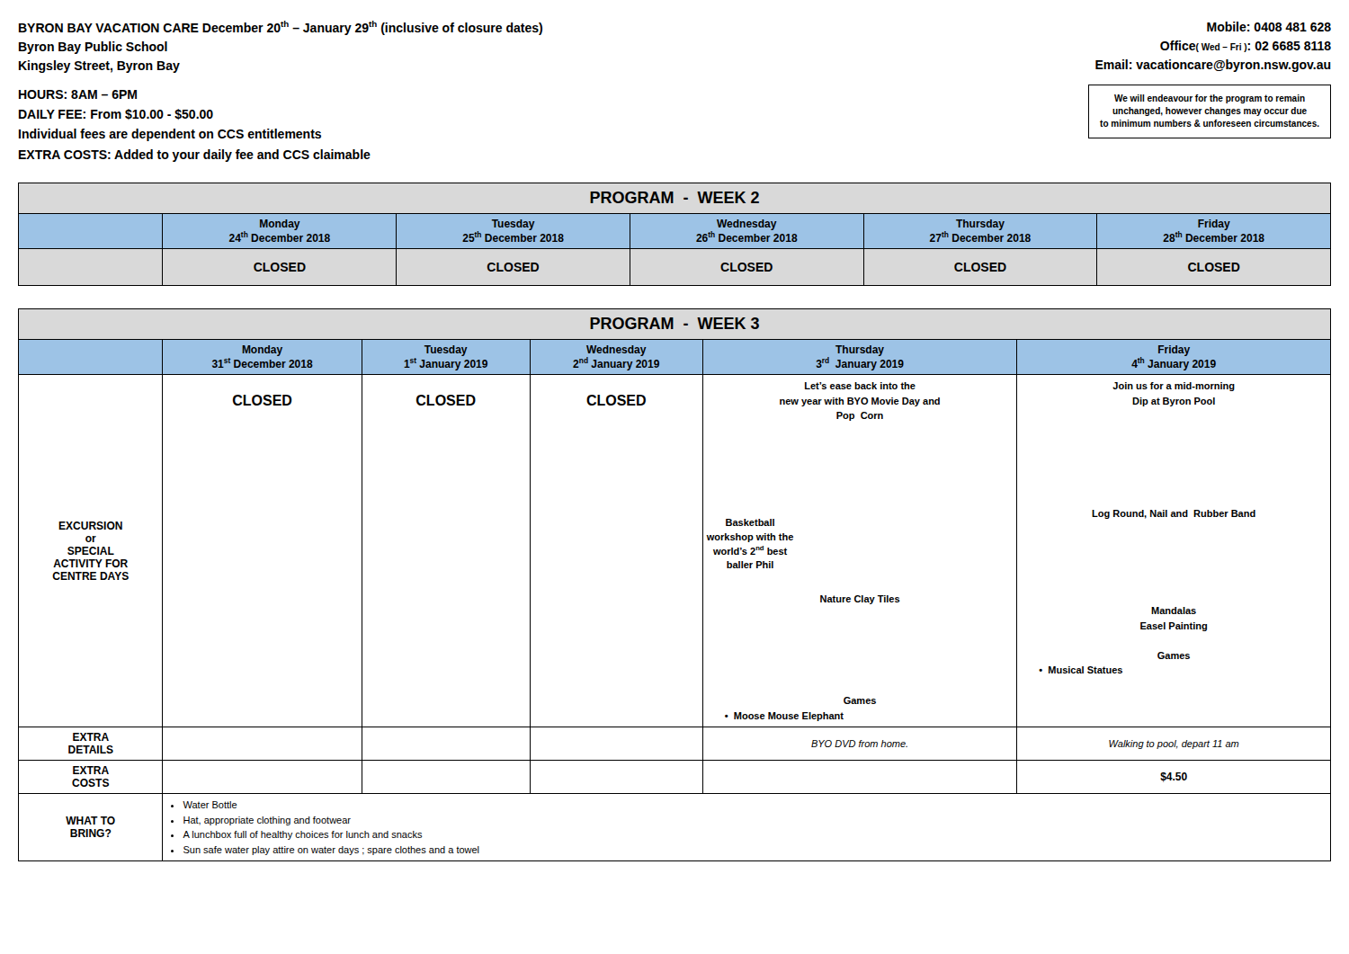BYRON BAY VACATION CARE December 20th – January 29th (inclusive of closure dates)
Byron Bay Public School
Kingsley Street, Byron Bay
Mobile: 0408 481 628
Office( Wed – Fri ): 02 6685 8118
Email: vacationcare@byron.nsw.gov.au
HOURS: 8AM – 6PM
DAILY FEE: From $10.00 - $50.00
Individual fees are dependent on CCS entitlements
EXTRA COSTS: Added to your daily fee and CCS claimable
We will endeavour for the program to remain
unchanged, however changes may occur due
to minimum numbers & unforeseen circumstances.
| PROGRAM - WEEK 2 |
| | Monday 24 th December 2018 | Tuesday 25 th December 2018 | Wednesday 26 th December 2018 | Thursday 27 th December 2018 | Friday 28 th December 2018 |
| | CLOSED | CLOSED | CLOSED | CLOSED | CLOSED |
| PROGRAM - WEEK 3 |
| | Monday 31 st December 2018 | Tuesday 1 st January 2019 | Wednesday 2 nd January 2019 | Thursday 3 rd January 2019 | Friday 4 th January 2019 |
| EXCURSION or SPECIAL ACTIVITY FOR CENTRE DAYS | CLOSED | CLOSED | CLOSED | Let’s ease back into the new year with BYO Movie Day and Pop Corn Basketball workshop with the world’s 2 nd best baller Phil Nature Clay Tiles Games • Moose Mouse Elephant | Join us for a mid-morning Dip at Byron Pool Log Round, Nail and Rubber Band Mandalas Easel Painting Games • Musical Statues |
| EXTRA DETAILS | | | | BYO DVD from home. | Walking to pool, depart 11 am |
| EXTRA COSTS | | | | | $4.50 |
| WHAT TO BRING? | Water Bottle Hat, appropriate clothing and footwear A lunchbox full of healthy choices for lunch and snacks Sun safe water play attire on water days ; spare clothes and a towel |